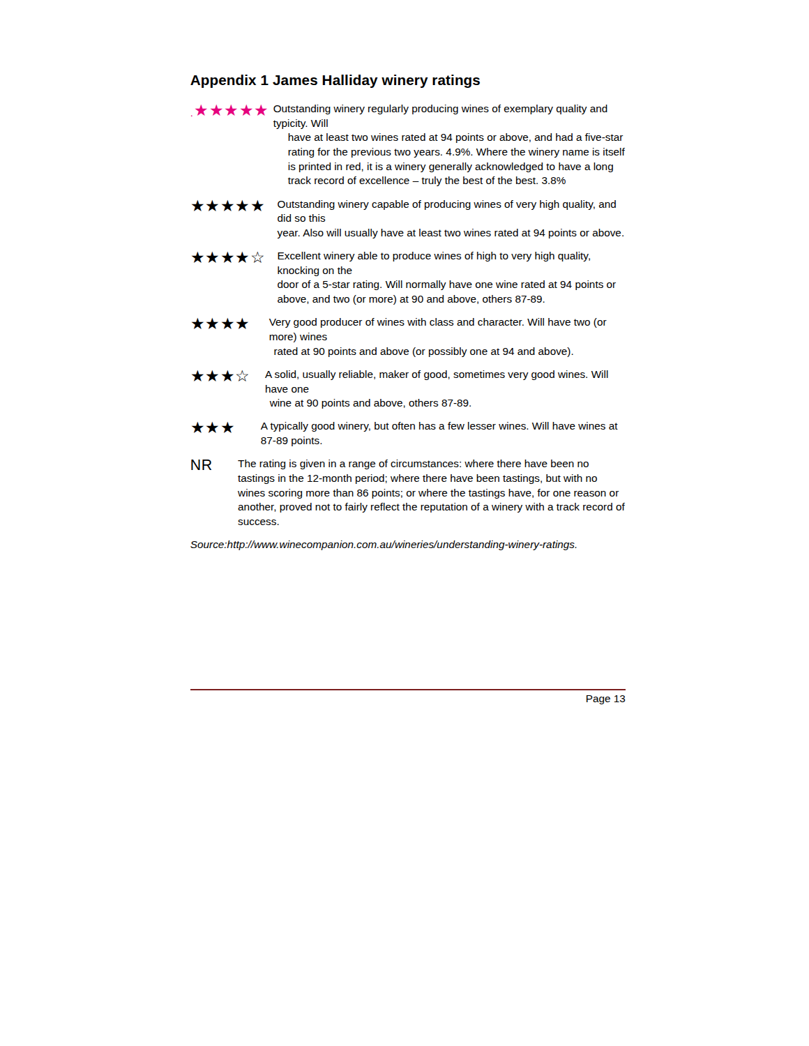Appendix 1 James Halliday winery ratings
.★★★★★
Outstanding winery regularly producing wines of exemplary quality and typicity. Will
have at least two wines rated at 94 points or above, and had a five-star rating for the previous two years. 4.9%. Where the winery name is itself is printed in red, it is a winery generally acknowledged to have a long track record of excellence – truly the best of the best. 3.8%
★★★★★
Outstanding winery capable of producing wines of very high quality, and did so this
year. Also will usually have at least two wines rated at 94 points or above.
★★★★☆
Excellent winery able to produce wines of high to very high quality, knocking on the
door of a 5-star rating. Will normally have one wine rated at 94 points or above, and two (or more) at 90 and above, others 87-89.
★★★★
Very good producer of wines with class and character. Will have two (or more) wines
rated at 90 points and above (or possibly one at 94 and above).
★★★☆
A solid, usually reliable, maker of good, sometimes very good wines. Will have one
wine at 90 points and above, others 87-89.
★★★
A typically good winery, but often has a few lesser wines. Will have wines at 87-89 points.
NR
The rating is given in a range of circumstances: where there have been no tastings in the 12-month period; where there have been tastings, but with no wines scoring more than 86 points; or where the tastings have, for one reason or another, proved not to fairly reflect the reputation of a winery with a track record of success.
Source:http://www.winecompanion.com.au/wineries/understanding-winery-ratings.
Page 13